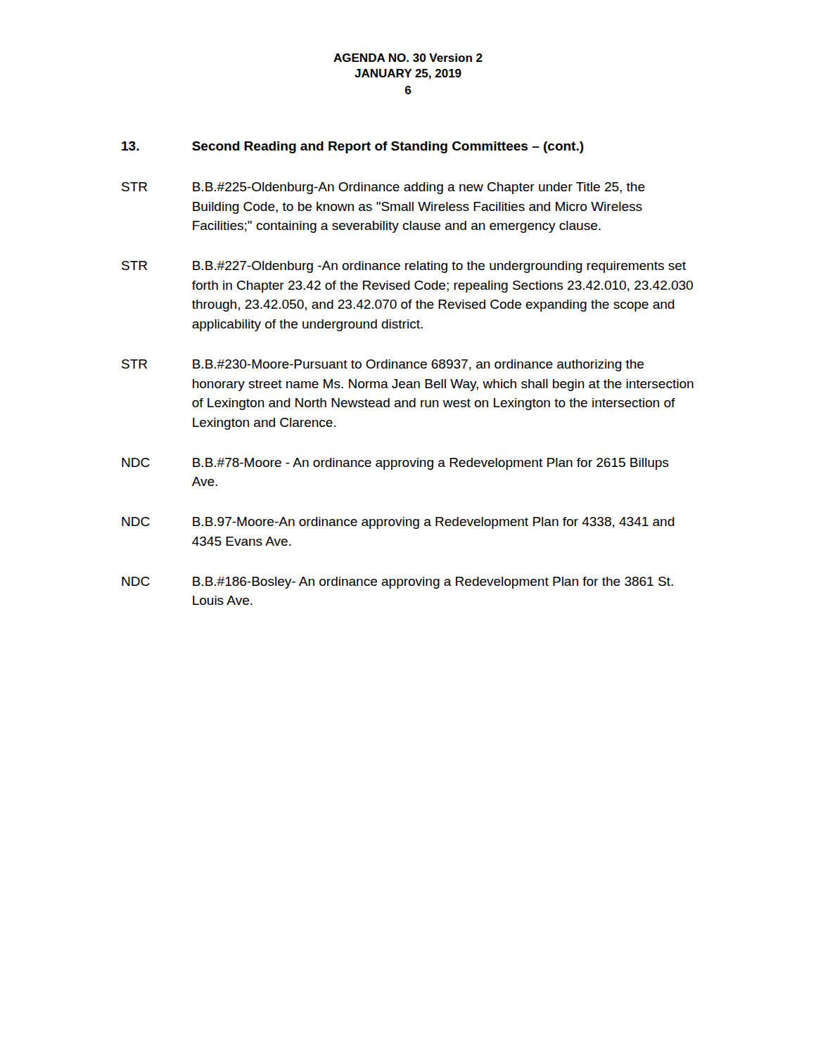AGENDA NO. 30 Version 2
JANUARY 25, 2019
6
13. Second Reading and Report of Standing Committees – (cont.)
STR
B.B.#225-Oldenburg-An Ordinance adding a new Chapter under Title 25, the Building Code, to be known as "Small Wireless Facilities and Micro Wireless Facilities;" containing a severability clause and an emergency clause.
STR
B.B.#227-Oldenburg -An ordinance relating to the undergrounding requirements set forth in Chapter 23.42 of the Revised Code; repealing Sections 23.42.010, 23.42.030 through, 23.42.050, and 23.42.070 of the Revised Code expanding the scope and applicability of the underground district.
STR
B.B.#230-Moore-Pursuant to Ordinance 68937, an ordinance authorizing the honorary street name Ms. Norma Jean Bell Way, which shall begin at the intersection of Lexington and North Newstead and run west on Lexington to the intersection of Lexington and Clarence.
NDC
B.B.#78-Moore - An ordinance approving a Redevelopment Plan for 2615 Billups Ave.
NDC
B.B.97-Moore-An ordinance approving a Redevelopment Plan for 4338, 4341 and 4345 Evans Ave.
NDC
B.B.#186-Bosley- An ordinance approving a Redevelopment Plan for the 3861 St. Louis Ave.